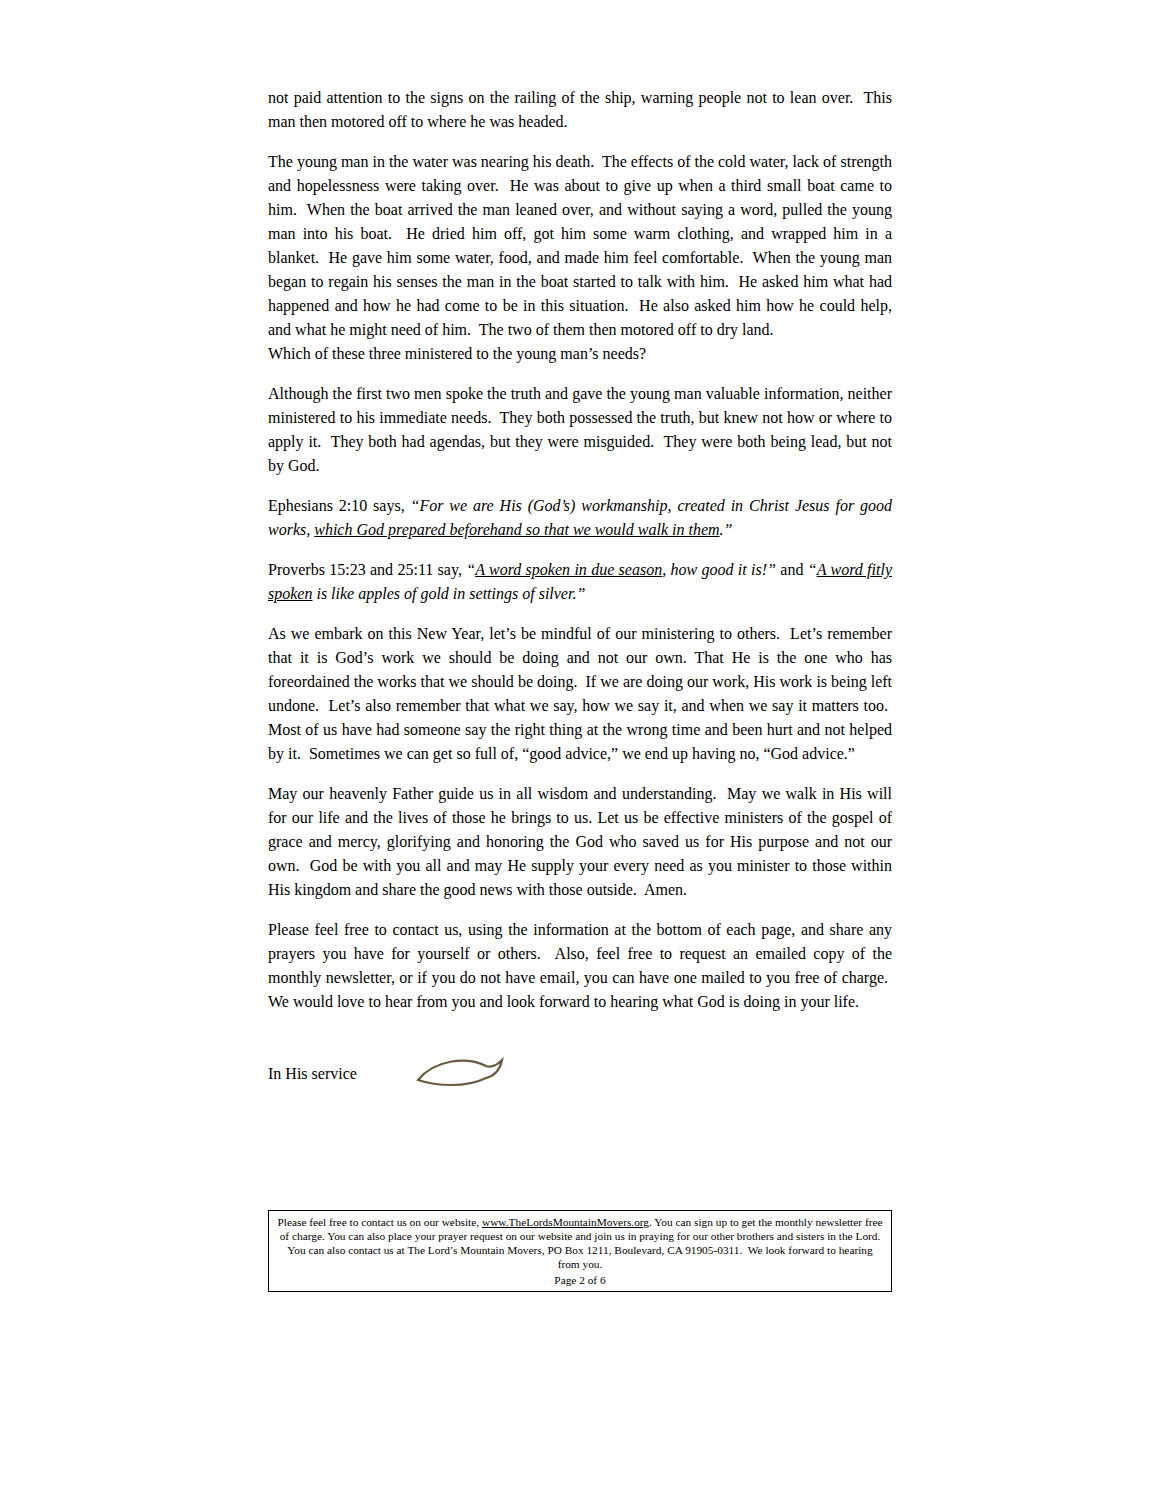not paid attention to the signs on the railing of the ship, warning people not to lean over. This man then motored off to where he was headed.
The young man in the water was nearing his death. The effects of the cold water, lack of strength and hopelessness were taking over. He was about to give up when a third small boat came to him. When the boat arrived the man leaned over, and without saying a word, pulled the young man into his boat. He dried him off, got him some warm clothing, and wrapped him in a blanket. He gave him some water, food, and made him feel comfortable. When the young man began to regain his senses the man in the boat started to talk with him. He asked him what had happened and how he had come to be in this situation. He also asked him how he could help, and what he might need of him. The two of them then motored off to dry land.
Which of these three ministered to the young man’s needs?
Although the first two men spoke the truth and gave the young man valuable information, neither ministered to his immediate needs. They both possessed the truth, but knew not how or where to apply it. They both had agendas, but they were misguided. They were both being lead, but not by God.
Ephesians 2:10 says, “For we are His (God’s) workmanship, created in Christ Jesus for good works, which God prepared beforehand so that we would walk in them.”
Proverbs 15:23 and 25:11 say, “A word spoken in due season, how good it is!” and “A word fitly spoken is like apples of gold in settings of silver.”
As we embark on this New Year, let’s be mindful of our ministering to others. Let’s remember that it is God’s work we should be doing and not our own. That He is the one who has foreordained the works that we should be doing. If we are doing our work, His work is being left undone. Let’s also remember that what we say, how we say it, and when we say it matters too. Most of us have had someone say the right thing at the wrong time and been hurt and not helped by it. Sometimes we can get so full of, “good advice,” we end up having no, “God advice.”
May our heavenly Father guide us in all wisdom and understanding. May we walk in His will for our life and the lives of those he brings to us. Let us be effective ministers of the gospel of grace and mercy, glorifying and honoring the God who saved us for His purpose and not our own. God be with you all and may He supply your every need as you minister to those within His kingdom and share the good news with those outside. Amen.
Please feel free to contact us, using the information at the bottom of each page, and share any prayers you have for yourself or others. Also, feel free to request an emailed copy of the monthly newsletter, or if you do not have email, you can have one mailed to you free of charge. We would love to hear from you and look forward to hearing what God is doing in your life.
In His service
Please feel free to contact us on our website, www.TheLordsMountainMovers.org. You can sign up to get the monthly newsletter free of charge. You can also place your prayer request on our website and join us in praying for our other brothers and sisters in the Lord. You can also contact us at The Lord’s Mountain Movers, PO Box 1211, Boulevard, CA 91905-0311. We look forward to hearing from you.
Page 2 of 6